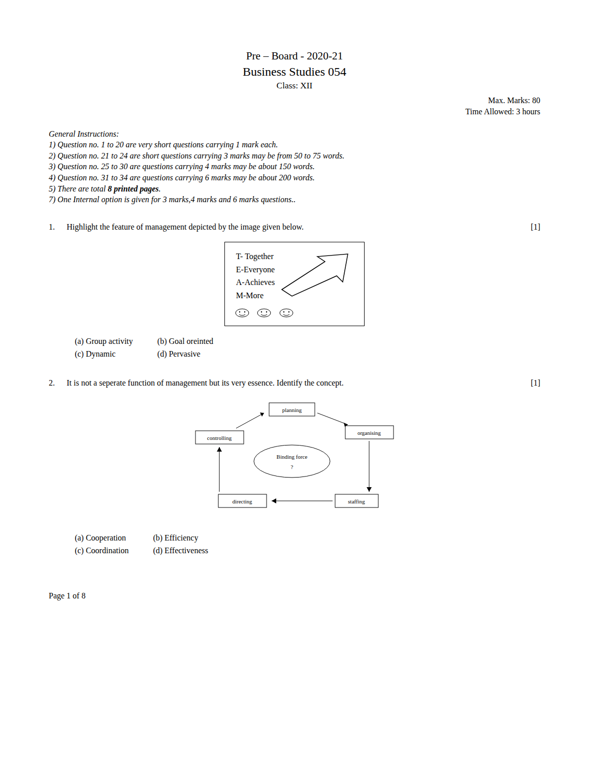Pre – Board - 2020-21
Business Studies 054
Class: XII
Max. Marks: 80
Time Allowed: 3 hours
General Instructions:
1) Question no. 1 to 20 are very short questions carrying 1 mark each.
2) Question no. 21 to 24 are short questions carrying 3 marks may be from 50 to 75 words.
3) Question no. 25 to 30 are questions carrying 4 marks may be about 150 words.
4) Question no. 31 to 34 are questions carrying 6 marks may be about 200 words.
5) There are total 8 printed pages.
7) One Internal option is given for 3 marks,4 marks and 6 marks questions..
1.
Highlight the feature of management depicted by the image given below.
[1]
| T- Together E-Everyone A-Achieves M-More | |
| (a) Group activity | (b) Goal oreinted |
| (c) Dynamic | (d) Pervasive |
2.
It is not a seperate function of management but its very essence. Identify the concept.
[1]
planning organising controlling directing staffing Binding force ?
| (a) Cooperation | (b) Efficiency |
| (c) Coordination | (d) Effectiveness |
Page 1 of 8